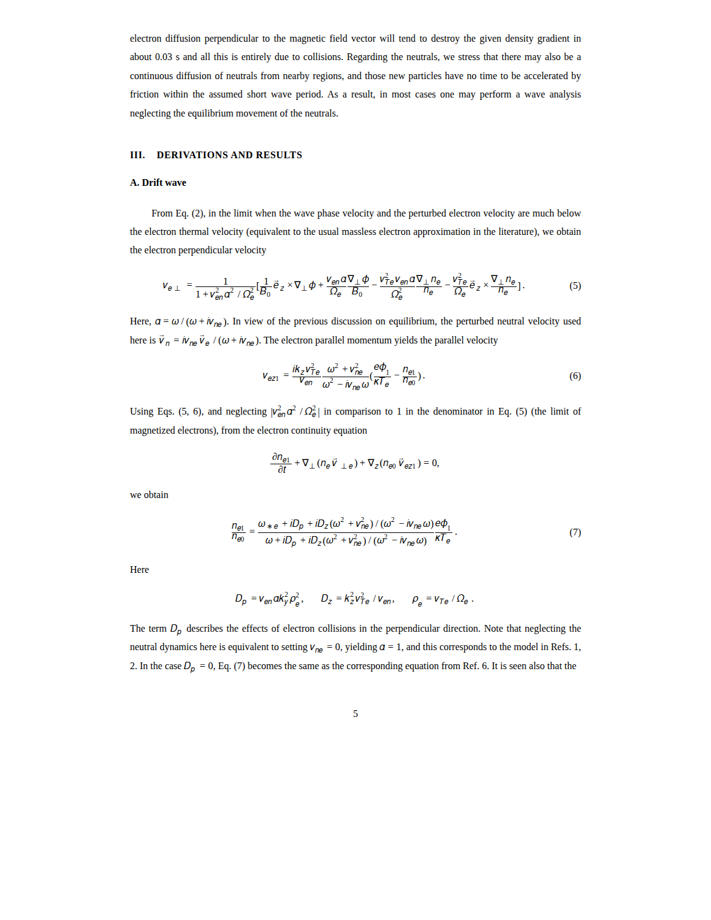electron diffusion perpendicular to the magnetic field vector will tend to destroy the given density gradient in about 0.03 s and all this is entirely due to collisions. Regarding the neutrals, we stress that there may also be a continuous diffusion of neutrals from nearby regions, and those new particles have no time to be accelerated by friction within the assumed short wave period. As a result, in most cases one may perform a wave analysis neglecting the equilibrium movement of the neutrals.
III. DERIVATIONS AND RESULTS
A. Drift wave
From Eq. (2), in the limit when the wave phase velocity and the perturbed electron velocity are much below the electron thermal velocity (equivalent to the usual massless electron approximation in the literature), we obtain the electron perpendicular velocity
ve⊥ = 1 1+ νen2 α2 / Ωe2 [ 1B0 e→z × ∇⊥ ϕ + νenα Ωe ∇⊥ϕ B0 − vTe2νenα Ωe2 ∇⊥ne ne − vTe2 Ωe e→z × ∇⊥ne ne ] .
(5)
Here, α=ω/(ω+iνne). In view of the previous discussion on equilibrium, the perturbed neutral velocity used here is v→n=iνnev→e/(ω+iνne). The electron parallel momentum yields the parallel velocity
vez1 = ikzvTe2 νen ω2+νne2 ω2−iνneω ( eϕ1 κTe − ne1 ne0 ) .
(6)
Using Eqs. (5, 6), and neglecting |νen2α2/Ωe2| in comparison to 1 in the denominator in Eq. (5) (the limit of magnetized electrons), from the electron continuity equation
∂ne1 ∂t + ∇⊥ (nev→⊥e) + ∇z (ne0v→ez1) = 0 ,
we obtain
ne1 ne0 = ω∗e +iDp +iDz (ω2+νne2) / (ω2−iνneω) ω +iDp +iDz (ω2+νne2) / (ω2−iνneω) eϕ1 κTe .
(7)
Here
Dp = νen α ky2 ρe2 , Dz = kz2 vTe2 / νen , ρe = vTe / Ωe .
The term Dp describes the effects of electron collisions in the perpendicular direction. Note that neglecting the neutral dynamics here is equivalent to setting νne=0, yielding α=1, and this corresponds to the model in Refs. 1, 2. In the case Dp=0, Eq. (7) becomes the same as the corresponding equation from Ref. 6. It is seen also that the
5